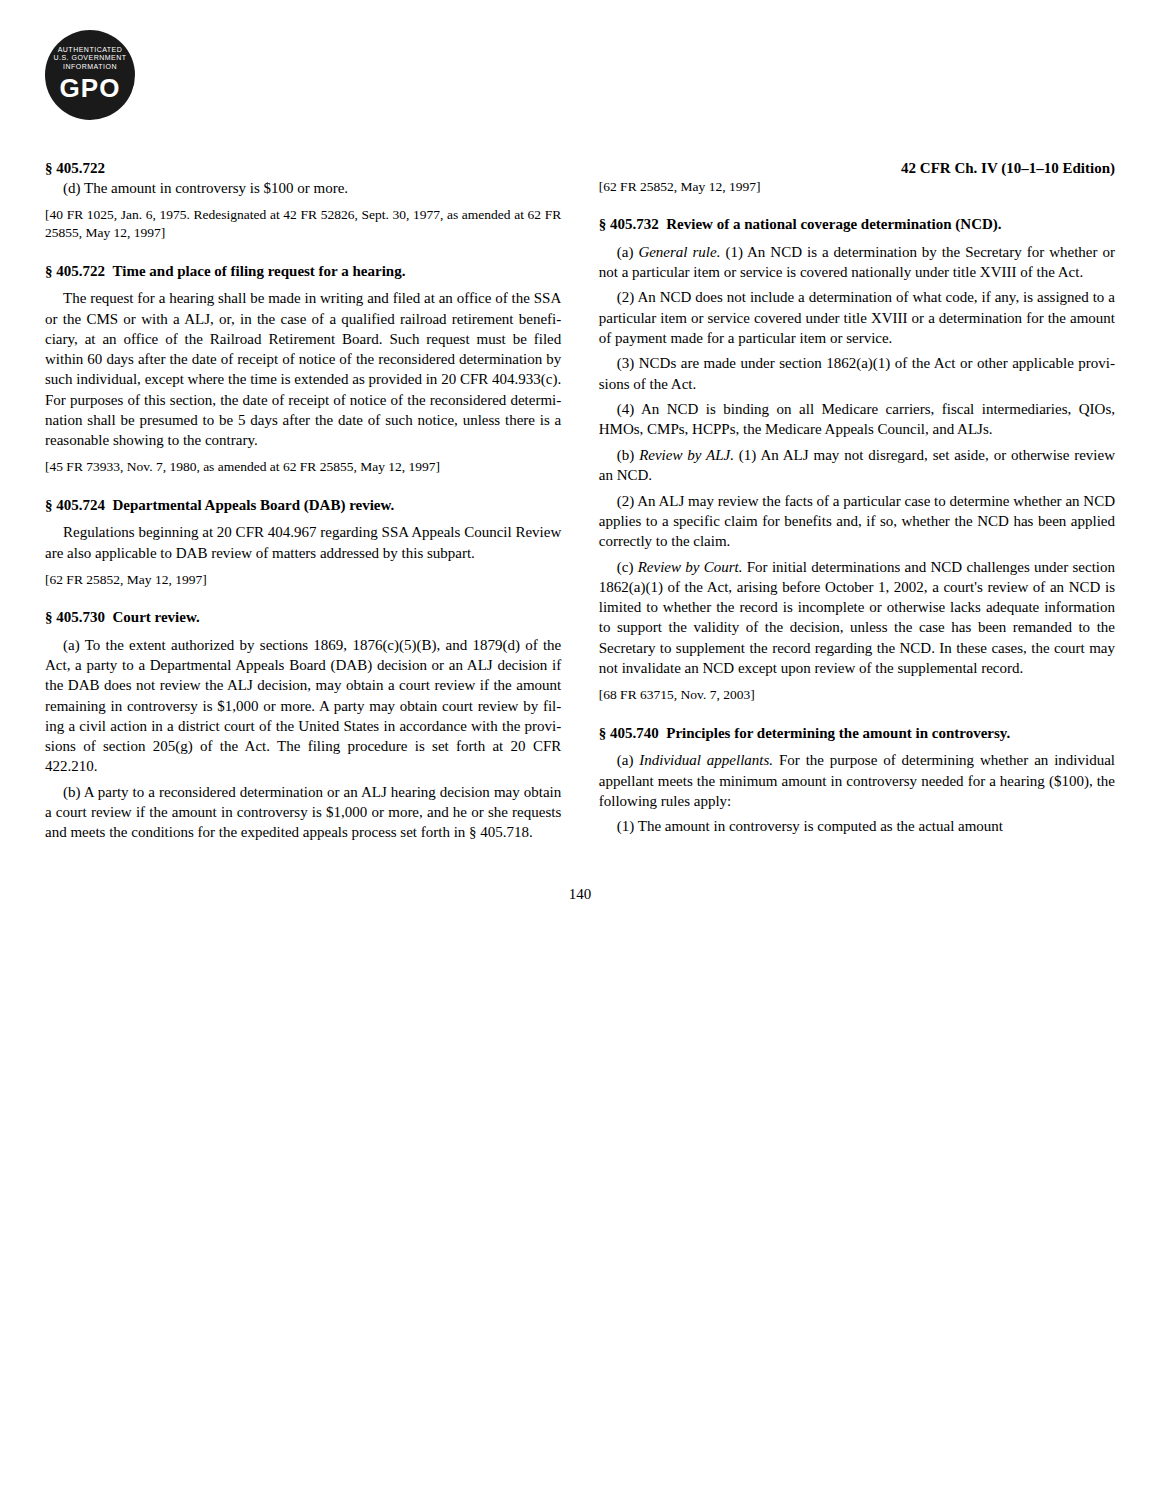AUTHENTICATED
U.S. GOVERNMENT
INFORMATION
GPO
§ 405.722 42 CFR Ch. IV (10–1–10 Edition)
(d) The amount in controversy is $100 or more.
[40 FR 1025, Jan. 6, 1975. Redesignated at 42 FR 52826, Sept. 30, 1977, as amended at 62 FR 25855, May 12, 1997]
§ 405.722 Time and place of filing request for a hearing.
The request for a hearing shall be made in writing and filed at an office of the SSA or the CMS or with a ALJ, or, in the case of a qualified railroad retirement beneficiary, at an office of the Railroad Retirement Board. Such request must be filed within 60 days after the date of receipt of notice of the reconsidered determination by such individual, except where the time is extended as provided in 20 CFR 404.933(c). For purposes of this section, the date of receipt of notice of the reconsidered determination shall be presumed to be 5 days after the date of such notice, unless there is a reasonable showing to the contrary.
[45 FR 73933, Nov. 7, 1980, as amended at 62 FR 25855, May 12, 1997]
§ 405.724 Departmental Appeals Board (DAB) review.
Regulations beginning at 20 CFR 404.967 regarding SSA Appeals Council Review are also applicable to DAB review of matters addressed by this subpart.
[62 FR 25852, May 12, 1997]
§ 405.730 Court review.
(a) To the extent authorized by sections 1869, 1876(c)(5)(B), and 1879(d) of the Act, a party to a Departmental Appeals Board (DAB) decision or an ALJ decision if the DAB does not review the ALJ decision, may obtain a court review if the amount remaining in controversy is $1,000 or more. A party may obtain court review by filing a civil action in a district court of the United States in accordance with the provisions of section 205(g) of the Act. The filing procedure is set forth at 20 CFR 422.210.
(b) A party to a reconsidered determination or an ALJ hearing decision may obtain a court review if the amount in controversy is $1,000 or more, and he or she requests and meets the conditions for the expedited appeals process set forth in § 405.718.
[62 FR 25852, May 12, 1997]
§ 405.732 Review of a national coverage determination (NCD).
(a) General rule. (1) An NCD is a determination by the Secretary for whether or not a particular item or service is covered nationally under title XVIII of the Act.
(2) An NCD does not include a determination of what code, if any, is assigned to a particular item or service covered under title XVIII or a determination for the amount of payment made for a particular item or service.
(3) NCDs are made under section 1862(a)(1) of the Act or other applicable provisions of the Act.
(4) An NCD is binding on all Medicare carriers, fiscal intermediaries, QIOs, HMOs, CMPs, HCPPs, the Medicare Appeals Council, and ALJs.
(b) Review by ALJ. (1) An ALJ may not disregard, set aside, or otherwise review an NCD.
(2) An ALJ may review the facts of a particular case to determine whether an NCD applies to a specific claim for benefits and, if so, whether the NCD has been applied correctly to the claim.
(c) Review by Court. For initial determinations and NCD challenges under section 1862(a)(1) of the Act, arising before October 1, 2002, a court's review of an NCD is limited to whether the record is incomplete or otherwise lacks adequate information to support the validity of the decision, unless the case has been remanded to the Secretary to supplement the record regarding the NCD. In these cases, the court may not invalidate an NCD except upon review of the supplemental record.
[68 FR 63715, Nov. 7, 2003]
§ 405.740 Principles for determining the amount in controversy.
(a) Individual appellants. For the purpose of determining whether an individual appellant meets the minimum amount in controversy needed for a hearing ($100), the following rules apply:
(1) The amount in controversy is computed as the actual amount
140